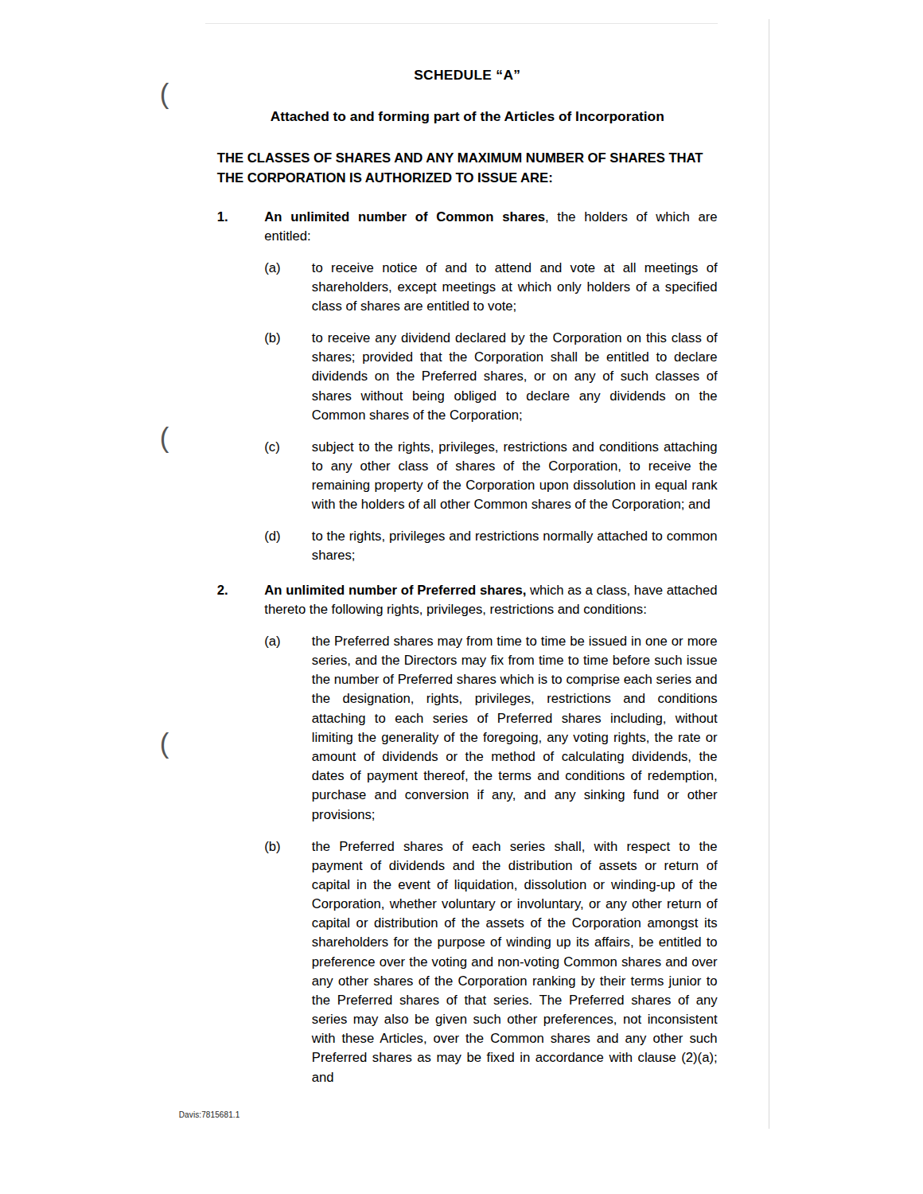( ( (
SCHEDULE “A”
Attached to and forming part of the Articles of Incorporation
THE CLASSES OF SHARES AND ANY MAXIMUM NUMBER OF SHARES THAT THE CORPORATION IS AUTHORIZED TO ISSUE ARE:
| 1. | An unlimited number of Common shares , the holders of which are entitled: / (a) / to receive notice of and to attend and vote at all meetings of shareholders, except meetings at which only holders of a specified class of shares are entitled to vote; / / (b) / to receive any dividend declared by the Corporation on this class of shares; provided that the Corporation shall be entitled to declare dividends on the Preferred shares, or on any of such classes of shares without being obliged to declare any dividends on the Common shares of the Corporation; / / (c) / subject to the rights, privileges, restrictions and conditions attaching to any other class of shares of the Corporation, to receive the remaining property of the Corporation upon dissolution in equal rank with the holders of all other Common shares of the Corporation; and / / (d) / to the rights, privileges and restrictions normally attached to common shares; / |
| 2. | An unlimited number of Preferred shares, which as a class, have attached thereto the following rights, privileges, restrictions and conditions: / (a) / the Preferred shares may from time to time be issued in one or more series, and the Directors may fix from time to time before such issue the number of Preferred shares which is to comprise each series and the designation, rights, privileges, restrictions and conditions attaching to each series of Preferred shares including, without limiting the generality of the foregoing, any voting rights, the rate or amount of dividends or the method of calculating dividends, the dates of payment thereof, the terms and conditions of redemption, purchase and conversion if any, and any sinking fund or other provisions; / / (b) / the Preferred shares of each series shall, with respect to the payment of dividends and the distribution of assets or return of capital in the event of liquidation, dissolution or winding-up of the Corporation, whether voluntary or involuntary, or any other return of capital or distribution of the assets of the Corporation amongst its shareholders for the purpose of winding up its affairs, be entitled to preference over the voting and non-voting Common shares and over any other shares of the Corporation ranking by their terms junior to the Preferred shares of that series. The Preferred shares of any series may also be given such other preferences, not inconsistent with these Articles, over the Common shares and any other such Preferred shares as may be fixed in accordance with clause (2)(a); and / |
Davis:7815681.1